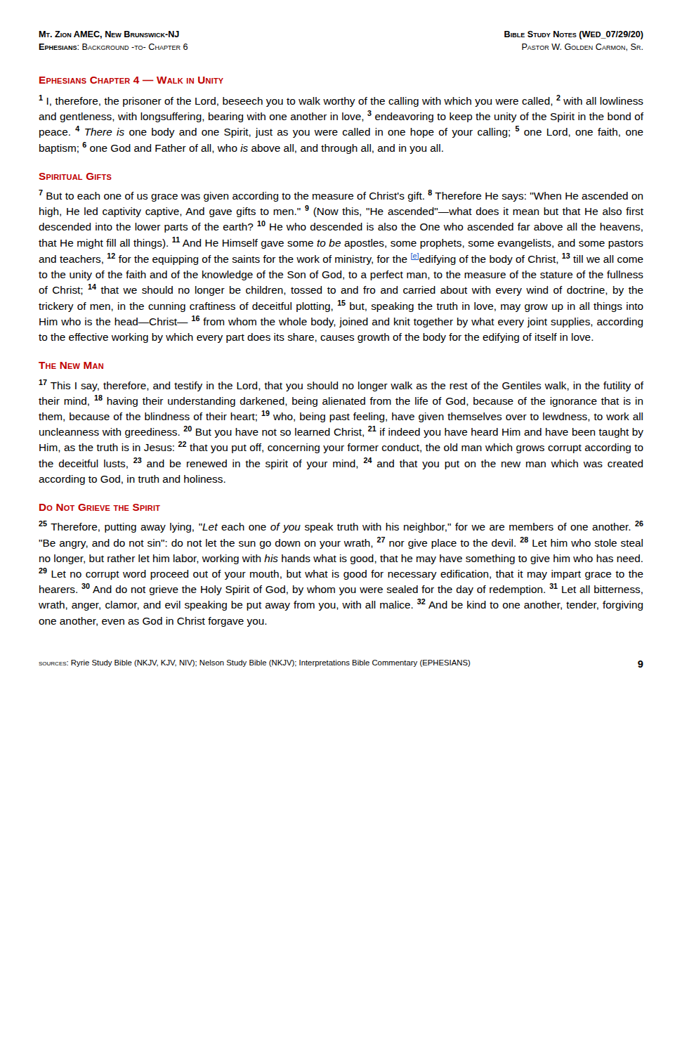Mt. Zion AMEC, New Brunswick-NJ
Ephesians: Background -to- Chapter 6
Bible Study Notes (WED_07/29/20)
Pastor W. Golden Carmon, Sr.
Ephesians Chapter 4 — Walk in Unity
1 I, therefore, the prisoner of the Lord, beseech you to walk worthy of the calling with which you were called, 2 with all lowliness and gentleness, with longsuffering, bearing with one another in love, 3 endeavoring to keep the unity of the Spirit in the bond of peace. 4 There is one body and one Spirit, just as you were called in one hope of your calling; 5 one Lord, one faith, one baptism; 6 one God and Father of all, who is above all, and through all, and in you all.
Spiritual Gifts
7 But to each one of us grace was given according to the measure of Christ's gift. 8 Therefore He says: "When He ascended on high, He led captivity captive, And gave gifts to men." 9 (Now this, "He ascended"—what does it mean but that He also first descended into the lower parts of the earth? 10 He who descended is also the One who ascended far above all the heavens, that He might fill all things). 11 And He Himself gave some to be apostles, some prophets, some evangelists, and some pastors and teachers, 12 for the equipping of the saints for the work of ministry, for the [e] edifying of the body of Christ, 13 till we all come to the unity of the faith and of the knowledge of the Son of God, to a perfect man, to the measure of the stature of the fullness of Christ; 14 that we should no longer be children, tossed to and fro and carried about with every wind of doctrine, by the trickery of men, in the cunning craftiness of deceitful plotting, 15 but, speaking the truth in love, may grow up in all things into Him who is the head—Christ— 16 from whom the whole body, joined and knit together by what every joint supplies, according to the effective working by which every part does its share, causes growth of the body for the edifying of itself in love.
The New Man
17 This I say, therefore, and testify in the Lord, that you should no longer walk as the rest of the Gentiles walk, in the futility of their mind, 18 having their understanding darkened, being alienated from the life of God, because of the ignorance that is in them, because of the blindness of their heart; 19 who, being past feeling, have given themselves over to lewdness, to work all uncleanness with greediness. 20 But you have not so learned Christ, 21 if indeed you have heard Him and have been taught by Him, as the truth is in Jesus: 22 that you put off, concerning your former conduct, the old man which grows corrupt according to the deceitful lusts, 23 and be renewed in the spirit of your mind, 24 and that you put on the new man which was created according to God, in truth and holiness.
Do Not Grieve the Spirit
25 Therefore, putting away lying, "Let each one of you speak truth with his neighbor," for we are members of one another. 26 "Be angry, and do not sin": do not let the sun go down on your wrath, 27 nor give place to the devil. 28 Let him who stole steal no longer, but rather let him labor, working with his hands what is good, that he may have something to give him who has need. 29 Let no corrupt word proceed out of your mouth, but what is good for necessary edification, that it may impart grace to the hearers. 30 And do not grieve the Holy Spirit of God, by whom you were sealed for the day of redemption. 31 Let all bitterness, wrath, anger, clamor, and evil speaking be put away from you, with all malice. 32 And be kind to one another, tender, forgiving one another, even as God in Christ forgave you.
sources: Ryrie Study Bible (NKJV, KJV, NIV); Nelson Study Bible (NKJV); Interpretations Bible Commentary (EPHESIANS)
9